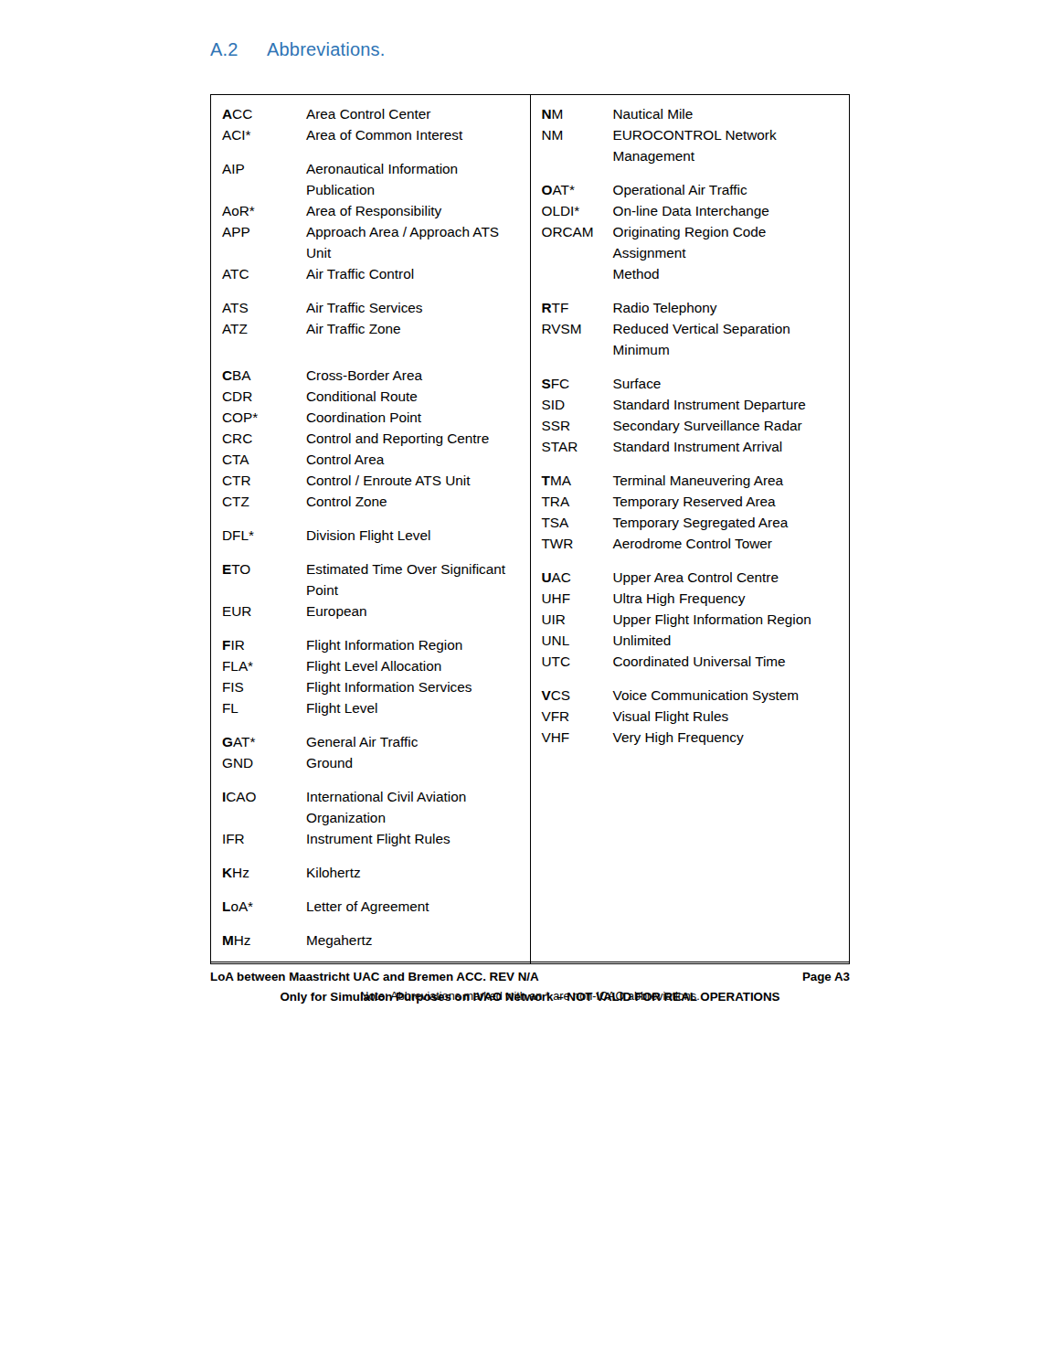A.2 Abbreviations.
| / A CC / Area Control Center / / ACI* / Area of Common Interest / / AIP / Aeronautical Information Publication / / AoR* / Area of Responsibility / / APP / Approach Area / Approach ATS Unit / / ATC / Air Traffic Control / / ATS / Air Traffic Services / / ATZ / Air Traffic Zone / / C BA / Cross-Border Area / / CDR / Conditional Route / / COP* / Coordination Point / / CRC / Control and Reporting Centre / / CTA / Control Area / / CTR / Control / Enroute ATS Unit / / CTZ / Control Zone / / DFL* / Division Flight Level / / E TO / Estimated Time Over Significant Point / / EUR / European / / F IR / Flight Information Region / / FLA* / Flight Level Allocation / / FIS / Flight Information Services / / FL / Flight Level / / G AT* / General Air Traffic / / GND / Ground / / I CAO / International Civil Aviation Organization / / IFR / Instrument Flight Rules / / K Hz / Kilohertz / / L oA* / Letter of Agreement / / M Hz / Megahertz / | / N M / Nautical Mile / / NM / EUROCONTROL Network / / / Management / / O AT* / Operational Air Traffic / / OLDI* / On-line Data Interchange / / ORCAM / Originating Region Code Assignment / / / Method / / R TF / Radio Telephony / / RVSM / Reduced Vertical Separation / / / Minimum / / S FC / Surface / / SID / Standard Instrument Departure / / SSR / Secondary Surveillance Radar / / STAR / Standard Instrument Arrival / / T MA / Terminal Maneuvering Area / / TRA / Temporary Reserved Area / / TSA / Temporary Segregated Area / / TWR / Aerodrome Control Tower / / U AC / Upper Area Control Centre / / UHF / Ultra High Frequency / / UIR / Upper Flight Information Region / / UNL / Unlimited / / UTC / Coordinated Universal Time / / V CS / Voice Communication System / / VFR / Visual Flight Rules / / VHF / Very High Frequency / |
Note: Abbreviations marked with an * are non-ICAO abbreviations.
LoA between Maastricht UAC and Bremen ACC. REV N/A Page A3
Only for Simulation Purposes on IVAO Network – NOT VALID FOR REAL OPERATIONS